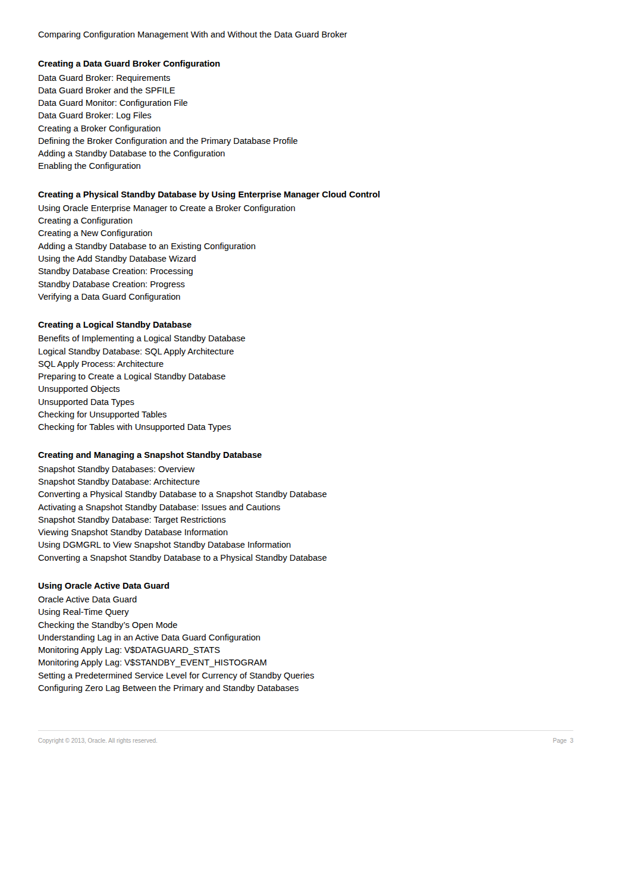Comparing Configuration Management With and Without the Data Guard Broker
Creating a Data Guard Broker Configuration
Data Guard Broker: Requirements
Data Guard Broker and the SPFILE
Data Guard Monitor: Configuration File
Data Guard Broker: Log Files
Creating a Broker Configuration
Defining the Broker Configuration and the Primary Database Profile
Adding a Standby Database to the Configuration
Enabling the Configuration
Creating a Physical Standby Database by Using Enterprise Manager Cloud Control
Using Oracle Enterprise Manager to Create a Broker Configuration
Creating a Configuration
Creating a New Configuration
Adding a Standby Database to an Existing Configuration
Using the Add Standby Database Wizard
Standby Database Creation: Processing
Standby Database Creation: Progress
Verifying a Data Guard Configuration
Creating a Logical Standby Database
Benefits of Implementing a Logical Standby Database
Logical Standby Database: SQL Apply Architecture
SQL Apply Process: Architecture
Preparing to Create a Logical Standby Database
Unsupported Objects
Unsupported Data Types
Checking for Unsupported Tables
Checking for Tables with Unsupported Data Types
Creating and Managing a Snapshot Standby Database
Snapshot Standby Databases: Overview
Snapshot Standby Database: Architecture
Converting a Physical Standby Database to a Snapshot Standby Database
Activating a Snapshot Standby Database: Issues and Cautions
Snapshot Standby Database: Target Restrictions
Viewing Snapshot Standby Database Information
Using DGMGRL to View Snapshot Standby Database Information
Converting a Snapshot Standby Database to a Physical Standby Database
Using Oracle Active Data Guard
Oracle Active Data Guard
Using Real-Time Query
Checking the Standby’s Open Mode
Understanding Lag in an Active Data Guard Configuration
Monitoring Apply Lag: V$DATAGUARD_STATS
Monitoring Apply Lag: V$STANDBY_EVENT_HISTOGRAM
Setting a Predetermined Service Level for Currency of Standby Queries
Configuring Zero Lag Between the Primary and Standby Databases
Copyright © 2013, Oracle. All rights reserved. Page 3